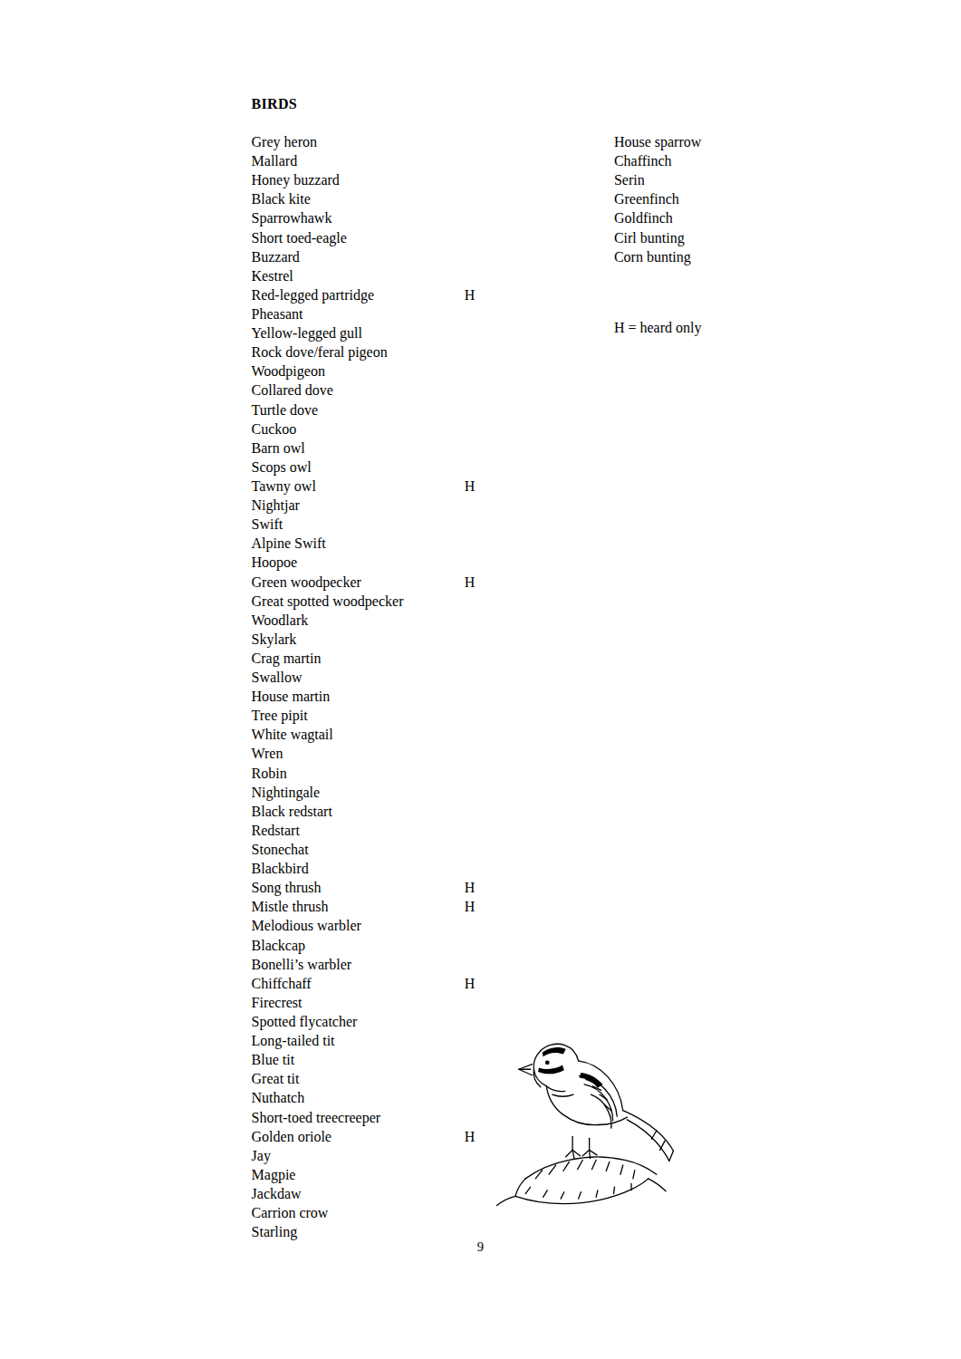BIRDS
Grey heron
Mallard
Honey buzzard
Black kite
Sparrowhawk
Short toed-eagle
Buzzard
Kestrel
Red-legged partridge H
Pheasant
Yellow-legged gull
Rock dove/feral pigeon
Woodpigeon
Collared dove
Turtle dove
Cuckoo
Barn owl
Scops owl
Tawny owl H
Nightjar
Swift
Alpine Swift
Hoopoe
Green woodpecker H
Great spotted woodpecker
Woodlark
Skylark
Crag martin
Swallow
House martin
Tree pipit
White wagtail
Wren
Robin
Nightingale
Black redstart
Redstart
Stonechat
Blackbird
Song thrush H
Mistle thrush H
Melodious warbler
Blackcap
Bonelli’s warbler
Chiffchaff H
Firecrest
Spotted flycatcher
Long-tailed tit
Blue tit
Great tit
Nuthatch
Short-toed treecreeper
Golden oriole H
Jay
Magpie
Jackdaw
Carrion crow
Starling
House sparrow
Chaffinch
Serin
Greenfinch
Goldfinch
Cirl bunting
Corn bunting
H = heard only
9